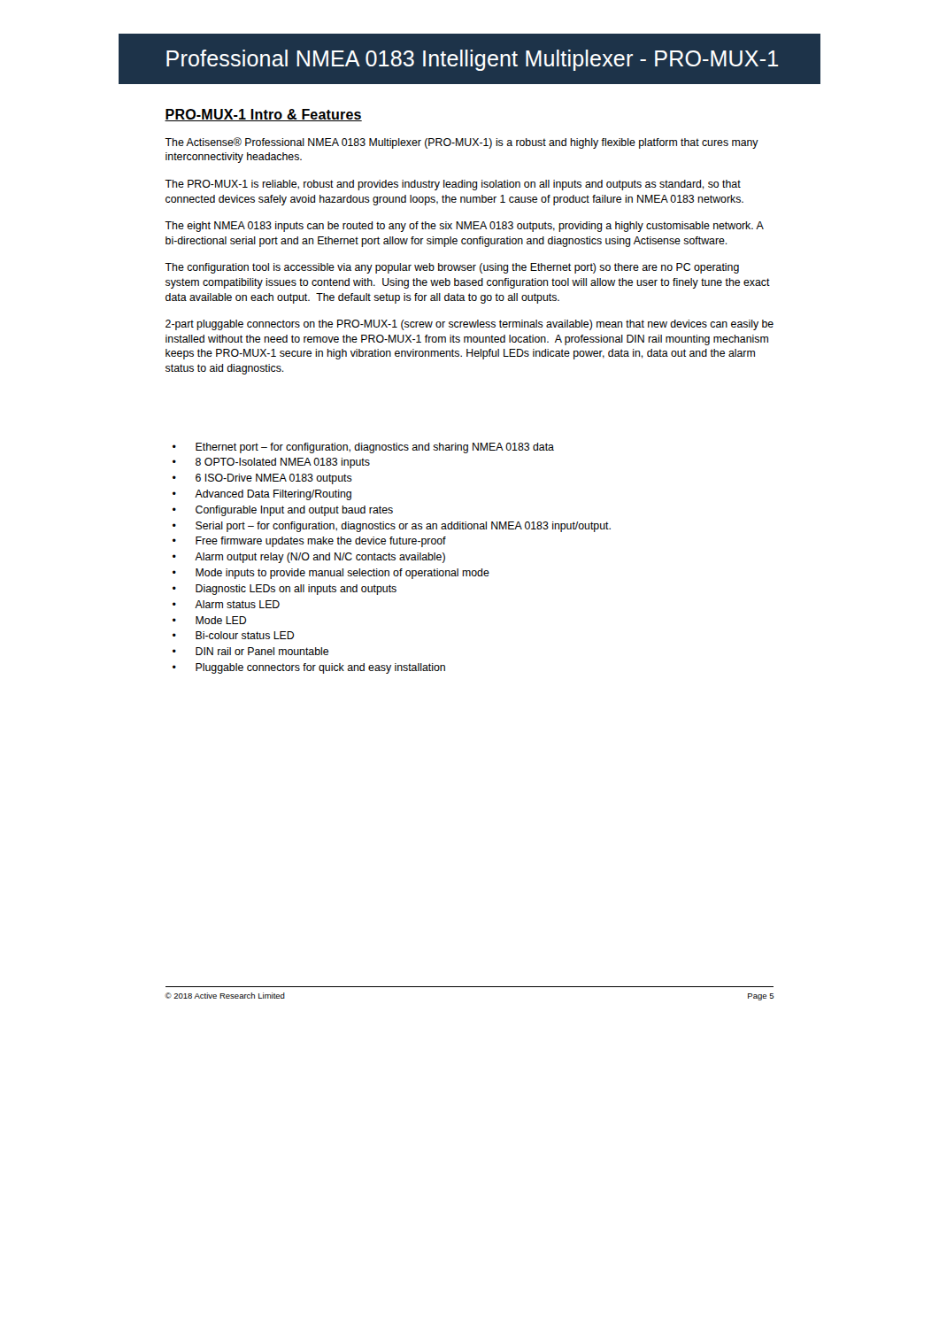Professional NMEA 0183 Intelligent Multiplexer - PRO-MUX-1
PRO-MUX-1 Intro & Features
The Actisense® Professional NMEA 0183 Multiplexer (PRO-MUX-1) is a robust and highly flexible platform that cures many interconnectivity headaches.
The PRO-MUX-1 is reliable, robust and provides industry leading isolation on all inputs and outputs as standard, so that connected devices safely avoid hazardous ground loops, the number 1 cause of product failure in NMEA 0183 networks.
The eight NMEA 0183 inputs can be routed to any of the six NMEA 0183 outputs, providing a highly customisable network. A bi-directional serial port and an Ethernet port allow for simple configuration and diagnostics using Actisense software.
The configuration tool is accessible via any popular web browser (using the Ethernet port) so there are no PC operating system compatibility issues to contend with. Using the web based configuration tool will allow the user to finely tune the exact data available on each output. The default setup is for all data to go to all outputs.
2-part pluggable connectors on the PRO-MUX-1 (screw or screwless terminals available) mean that new devices can easily be installed without the need to remove the PRO-MUX-1 from its mounted location. A professional DIN rail mounting mechanism keeps the PRO-MUX-1 secure in high vibration environments. Helpful LEDs indicate power, data in, data out and the alarm status to aid diagnostics.
Ethernet port – for configuration, diagnostics and sharing NMEA 0183 data
8 OPTO-Isolated NMEA 0183 inputs
6 ISO-Drive NMEA 0183 outputs
Advanced Data Filtering/Routing
Configurable Input and output baud rates
Serial port – for configuration, diagnostics or as an additional NMEA 0183 input/output.
Free firmware updates make the device future-proof
Alarm output relay (N/O and N/C contacts available)
Mode inputs to provide manual selection of operational mode
Diagnostic LEDs on all inputs and outputs
Alarm status LED
Mode LED
Bi-colour status LED
DIN rail or Panel mountable
Pluggable connectors for quick and easy installation
© 2018 Active Research Limited Page 5